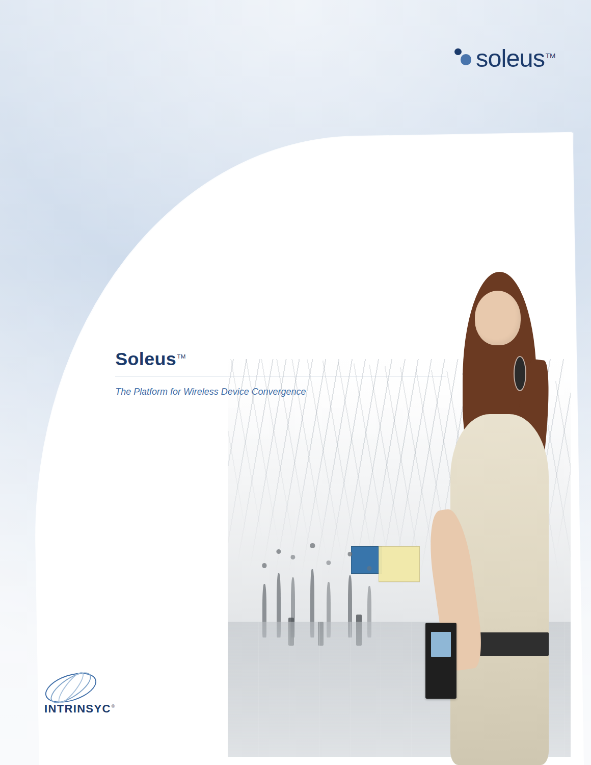soleusTM
SoleusTM
The Platform for Wireless Device Convergence
INTRINSYC®
Cover page. Soleus trademark. The Platform for Wireless Device Convergence. Intrinsyc registered trademark.